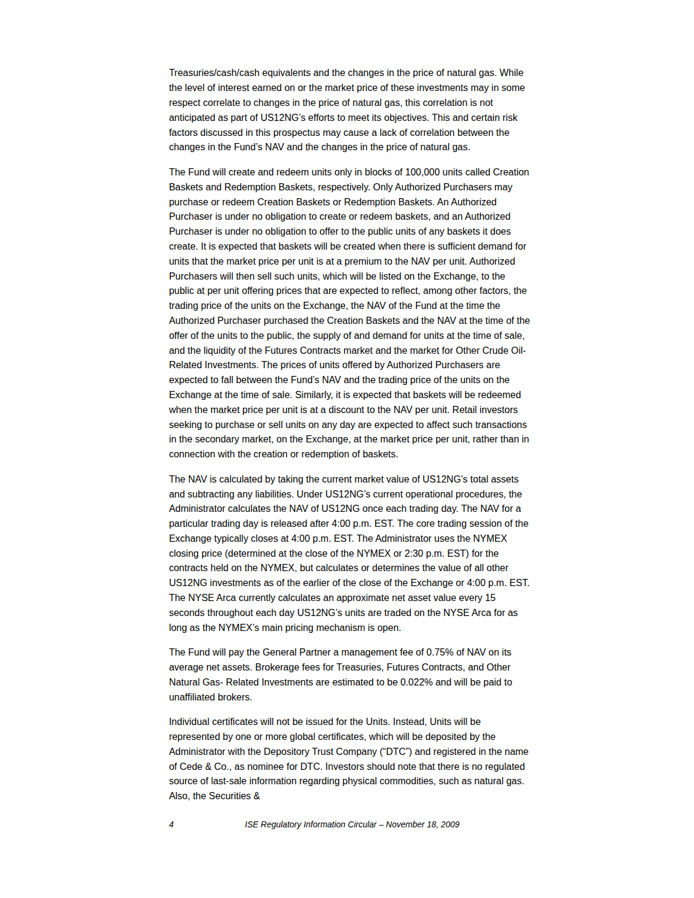Treasuries/cash/cash equivalents and the changes in the price of natural gas. While the level of interest earned on or the market price of these investments may in some respect correlate to changes in the price of natural gas, this correlation is not anticipated as part of US12NG’s efforts to meet its objectives. This and certain risk factors discussed in this prospectus may cause a lack of correlation between the changes in the Fund’s NAV and the changes in the price of natural gas.
The Fund will create and redeem units only in blocks of 100,000 units called Creation Baskets and Redemption Baskets, respectively. Only Authorized Purchasers may purchase or redeem Creation Baskets or Redemption Baskets. An Authorized Purchaser is under no obligation to create or redeem baskets, and an Authorized Purchaser is under no obligation to offer to the public units of any baskets it does create. It is expected that baskets will be created when there is sufficient demand for units that the market price per unit is at a premium to the NAV per unit. Authorized Purchasers will then sell such units, which will be listed on the Exchange, to the public at per unit offering prices that are expected to reflect, among other factors, the trading price of the units on the Exchange, the NAV of the Fund at the time the Authorized Purchaser purchased the Creation Baskets and the NAV at the time of the offer of the units to the public, the supply of and demand for units at the time of sale, and the liquidity of the Futures Contracts market and the market for Other Crude Oil-Related Investments. The prices of units offered by Authorized Purchasers are expected to fall between the Fund’s NAV and the trading price of the units on the Exchange at the time of sale. Similarly, it is expected that baskets will be redeemed when the market price per unit is at a discount to the NAV per unit. Retail investors seeking to purchase or sell units on any day are expected to affect such transactions in the secondary market, on the Exchange, at the market price per unit, rather than in connection with the creation or redemption of baskets.
The NAV is calculated by taking the current market value of US12NG’s total assets and subtracting any liabilities. Under US12NG’s current operational procedures, the Administrator calculates the NAV of US12NG once each trading day. The NAV for a particular trading day is released after 4:00 p.m. EST. The core trading session of the Exchange typically closes at 4:00 p.m. EST. The Administrator uses the NYMEX closing price (determined at the close of the NYMEX or 2:30 p.m. EST) for the contracts held on the NYMEX, but calculates or determines the value of all other US12NG investments as of the earlier of the close of the Exchange or 4:00 p.m. EST. The NYSE Arca currently calculates an approximate net asset value every 15 seconds throughout each day US12NG’s units are traded on the NYSE Arca for as long as the NYMEX’s main pricing mechanism is open.
The Fund will pay the General Partner a management fee of 0.75% of NAV on its average net assets. Brokerage fees for Treasuries, Futures Contracts, and Other Natural Gas- Related Investments are estimated to be 0.022% and will be paid to unaffiliated brokers.
Individual certificates will not be issued for the Units. Instead, Units will be represented by one or more global certificates, which will be deposited by the Administrator with the Depository Trust Company (“DTC”) and registered in the name of Cede & Co., as nominee for DTC. Investors should note that there is no regulated source of last-sale information regarding physical commodities, such as natural gas. Also, the Securities &
4
ISE Regulatory Information Circular – November 18, 2009